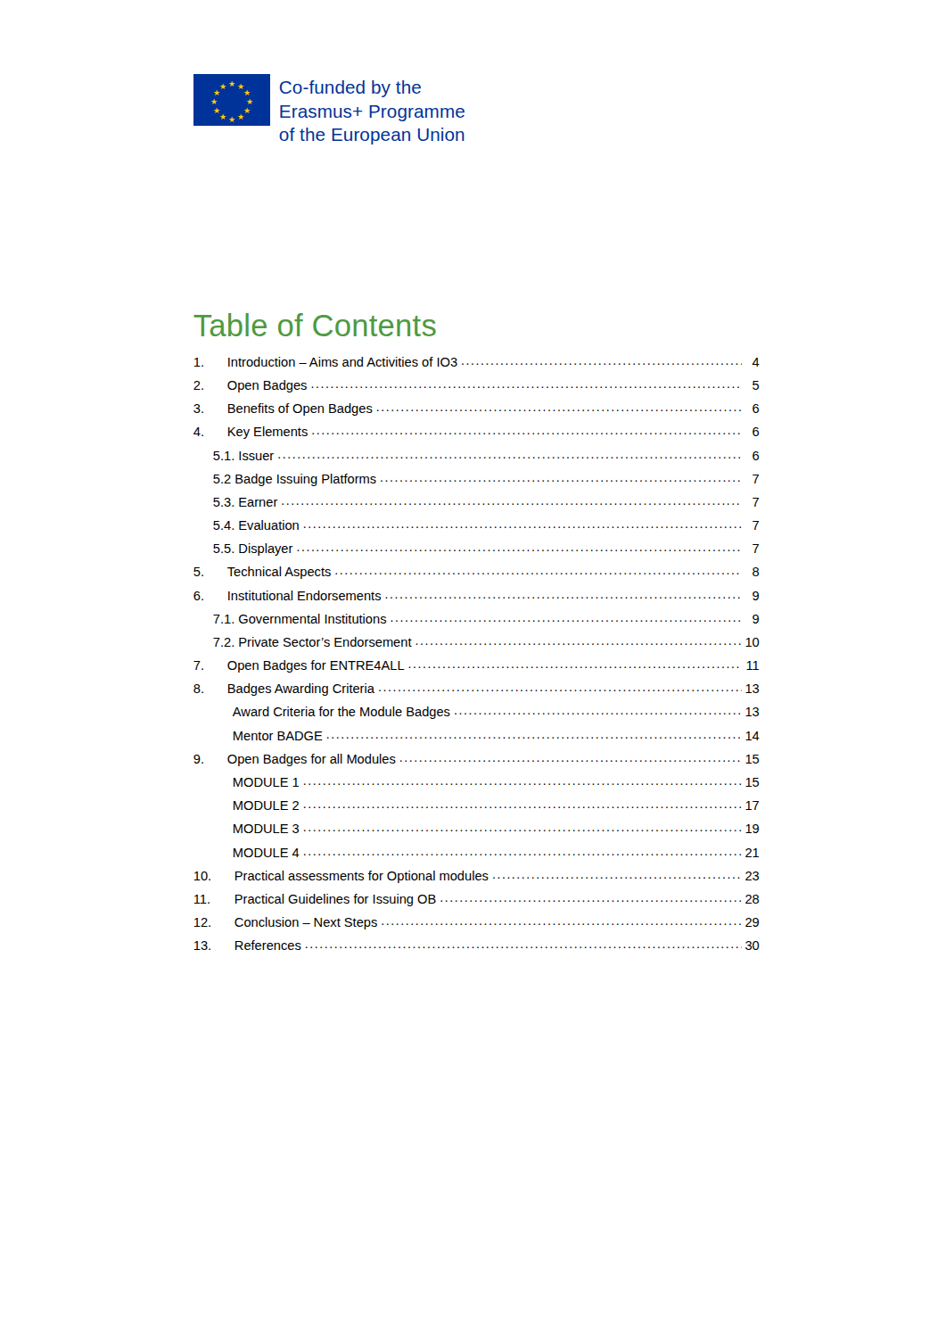★ ★ ★ ★ ★ ★ ★ ★ ★ ★ ★ ★
Co-funded by the
Erasmus+ Programme
of the European Union
Table of Contents
1. Introduction – Aims and Activities of IO3 .......................................................................................... 4
2. Open Badges ................................................................................................................. 5
3. Benefits of Open Badges ............................................................................................. 6
4. Key Elements ............................................................................................................... 6
5.1. Issuer ................................................................................................................. 6
5.2 Badge Issuing Platforms ......................................................................................... 7
5.3. Earner .............................................................................................................. 7
5.4. Evaluation ....................................................................................................... 7
5.5. Displayer ......................................................................................................... 7
5. Technical Aspects ....................................................................................................... 8
6. Institutional Endorsements ......................................................................................... 9
7.1. Governmental Institutions ....................................................................................... 9
7.2. Private Sector’s Endorsement ............................................................................. 10
7. Open Badges for ENTRE4ALL ..................................................................................... 11
8. Badges Awarding Criteria ........................................................................................... 13
Award Criteria for the Module Badges ......................................................................... 13
Mentor BADGE ................................................................................................. 14
9. Open Badges for all Modules ..................................................................................... 15
MODULE 1 ......................................................................................................... 15
MODULE 2 ......................................................................................................... 17
MODULE 3 ......................................................................................................... 19
MODULE 4 ......................................................................................................... 21
10. Practical assessments for Optional modules .............................................................. 23
11. Practical Guidelines for Issuing OB .............................................................................. 28
12. Conclusion – Next Steps ......................................................................................... 29
13. References ............................................................................................................. 30